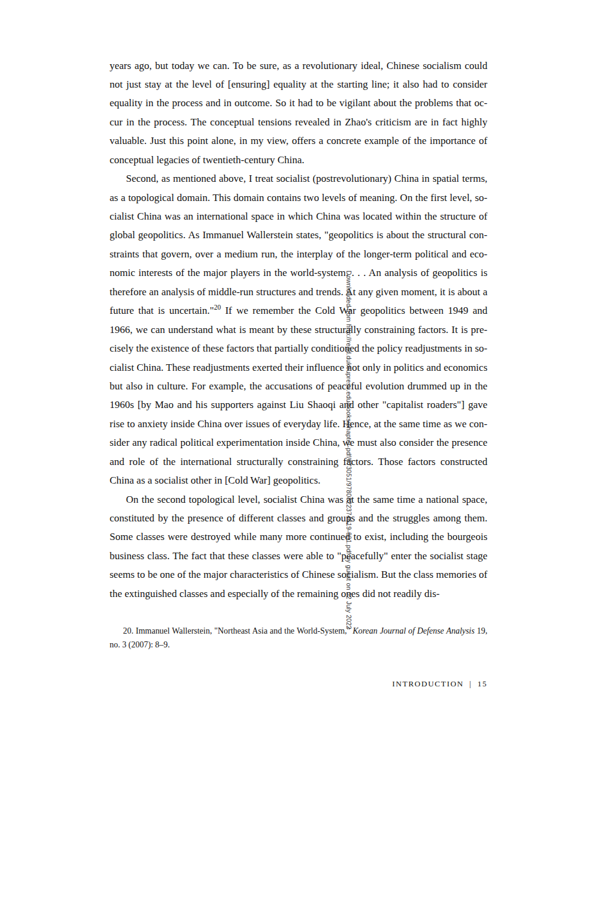Downloaded from http://read.dukeupress.edu/books/chapter-pdf/673051/9780822374619-001.pdf by guest on 02 July 2022
years ago, but today we can. To be sure, as a revolutionary ideal, Chinese socialism could not just stay at the level of [ensuring] equality at the starting line; it also had to consider equality in the process and in outcome. So it had to be vigilant about the problems that occur in the process. The conceptual tensions revealed in Zhao's criticism are in fact highly valuable. Just this point alone, in my view, offers a concrete example of the importance of conceptual legacies of twentieth-century China.
Second, as mentioned above, I treat socialist (postrevolutionary) China in spatial terms, as a topological domain. This domain contains two levels of meaning. On the first level, socialist China was an international space in which China was located within the structure of global geopolitics. As Immanuel Wallerstein states, "geopolitics is about the structural constraints that govern, over a medium run, the interplay of the longer-term political and economic interests of the major players in the world-system. . . . An analysis of geopolitics is therefore an analysis of middle-run structures and trends. At any given moment, it is about a future that is uncertain."20 If we remember the Cold War geopolitics between 1949 and 1966, we can understand what is meant by these structurally constraining factors. It is precisely the existence of these factors that partially conditioned the policy readjustments in socialist China. These readjustments exerted their influence not only in politics and economics but also in culture. For example, the accusations of peaceful evolution drummed up in the 1960s [by Mao and his supporters against Liu Shaoqi and other "capitalist roaders"] gave rise to anxiety inside China over issues of everyday life. Hence, at the same time as we consider any radical political experimentation inside China, we must also consider the presence and role of the international structurally constraining factors. Those factors constructed China as a socialist other in [Cold War] geopolitics.
On the second topological level, socialist China was at the same time a national space, constituted by the presence of different classes and groups and the struggles among them. Some classes were destroyed while many more continued to exist, including the bourgeois business class. The fact that these classes were able to "peacefully" enter the socialist stage seems to be one of the major characteristics of Chinese socialism. But the class memories of the extinguished classes and especially of the remaining ones did not readily dis-
20. Immanuel Wallerstein, "Northeast Asia and the World-System," Korean Journal of Defense Analysis 19, no. 3 (2007): 8–9.
Introduction|15